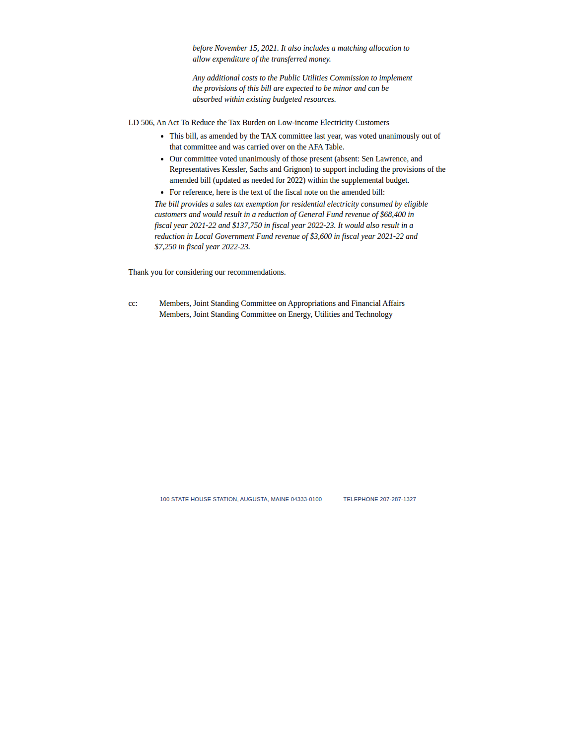before November 15, 2021. It also includes a matching allocation to allow expenditure of the transferred money.
Any additional costs to the Public Utilities Commission to implement the provisions of this bill are expected to be minor and can be absorbed within existing budgeted resources.
LD 506, An Act To Reduce the Tax Burden on Low-income Electricity Customers
This bill, as amended by the TAX committee last year, was voted unanimously out of that committee and was carried over on the AFA Table.
Our committee voted unanimously of those present (absent: Sen Lawrence, and Representatives Kessler, Sachs and Grignon) to support including the provisions of the amended bill (updated as needed for 2022) within the supplemental budget.
For reference, here is the text of the fiscal note on the amended bill:
The bill provides a sales tax exemption for residential electricity consumed by eligible customers and would result in a reduction of General Fund revenue of $68,400 in fiscal year 2021-22 and $137,750 in fiscal year 2022-23. It would also result in a reduction in Local Government Fund revenue of $3,600 in fiscal year 2021-22 and $7,250 in fiscal year 2022-23.
Thank you for considering our recommendations.
cc:
Members, Joint Standing Committee on Appropriations and Financial Affairs
Members, Joint Standing Committee on Energy, Utilities and Technology
100 STATE HOUSE STATION, AUGUSTA, MAINE 04333-0100 TELEPHONE 207-287-1327